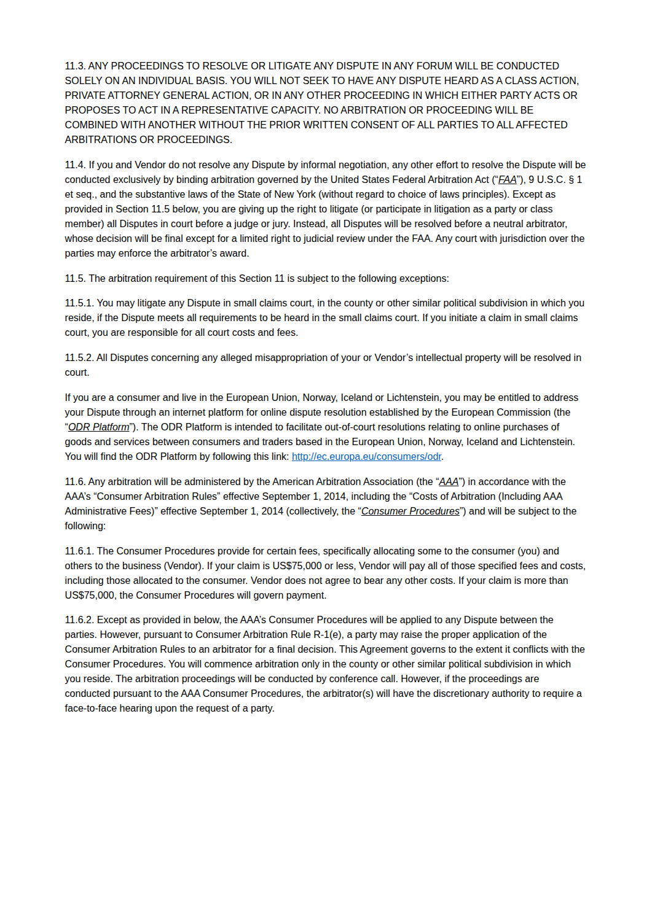11.3. Any proceedings to resolve or litigate any dispute in any forum will be conducted solely on an individual basis. You will not seek to have any dispute heard as a class action, private attorney general action, or in any other proceeding in which either party acts or proposes to act in a representative capacity. No arbitration or proceeding will be combined with another without the prior written consent of all parties to all affected arbitrations or proceedings.
11.4. If you and Vendor do not resolve any Dispute by informal negotiation, any other effort to resolve the Dispute will be conducted exclusively by binding arbitration governed by the United States Federal Arbitration Act (“FAA”), 9 U.S.C. § 1 et seq., and the substantive laws of the State of New York (without regard to choice of laws principles). Except as provided in Section 11.5 below, you are giving up the right to litigate (or participate in litigation as a party or class member) all Disputes in court before a judge or jury. Instead, all Disputes will be resolved before a neutral arbitrator, whose decision will be final except for a limited right to judicial review under the FAA. Any court with jurisdiction over the parties may enforce the arbitrator’s award.
11.5. The arbitration requirement of this Section 11 is subject to the following exceptions:
11.5.1. You may litigate any Dispute in small claims court, in the county or other similar political subdivision in which you reside, if the Dispute meets all requirements to be heard in the small claims court. If you initiate a claim in small claims court, you are responsible for all court costs and fees.
11.5.2. All Disputes concerning any alleged misappropriation of your or Vendor’s intellectual property will be resolved in court.
If you are a consumer and live in the European Union, Norway, Iceland or Lichtenstein, you may be entitled to address your Dispute through an internet platform for online dispute resolution established by the European Commission (the “ODR Platform”). The ODR Platform is intended to facilitate out-of-court resolutions relating to online purchases of goods and services between consumers and traders based in the European Union, Norway, Iceland and Lichtenstein. You will find the ODR Platform by following this link: http://ec.europa.eu/consumers/odr.
11.6. Any arbitration will be administered by the American Arbitration Association (the “AAA”) in accordance with the AAA’s “Consumer Arbitration Rules” effective September 1, 2014, including the “Costs of Arbitration (Including AAA Administrative Fees)” effective September 1, 2014 (collectively, the “Consumer Procedures”) and will be subject to the following:
11.6.1. The Consumer Procedures provide for certain fees, specifically allocating some to the consumer (you) and others to the business (Vendor). If your claim is US$75,000 or less, Vendor will pay all of those specified fees and costs, including those allocated to the consumer. Vendor does not agree to bear any other costs. If your claim is more than US$75,000, the Consumer Procedures will govern payment.
11.6.2. Except as provided in below, the AAA’s Consumer Procedures will be applied to any Dispute between the parties. However, pursuant to Consumer Arbitration Rule R-1(e), a party may raise the proper application of the Consumer Arbitration Rules to an arbitrator for a final decision. This Agreement governs to the extent it conflicts with the Consumer Procedures. You will commence arbitration only in the county or other similar political subdivision in which you reside. The arbitration proceedings will be conducted by conference call. However, if the proceedings are conducted pursuant to the AAA Consumer Procedures, the arbitrator(s) will have the discretionary authority to require a face-to-face hearing upon the request of a party.